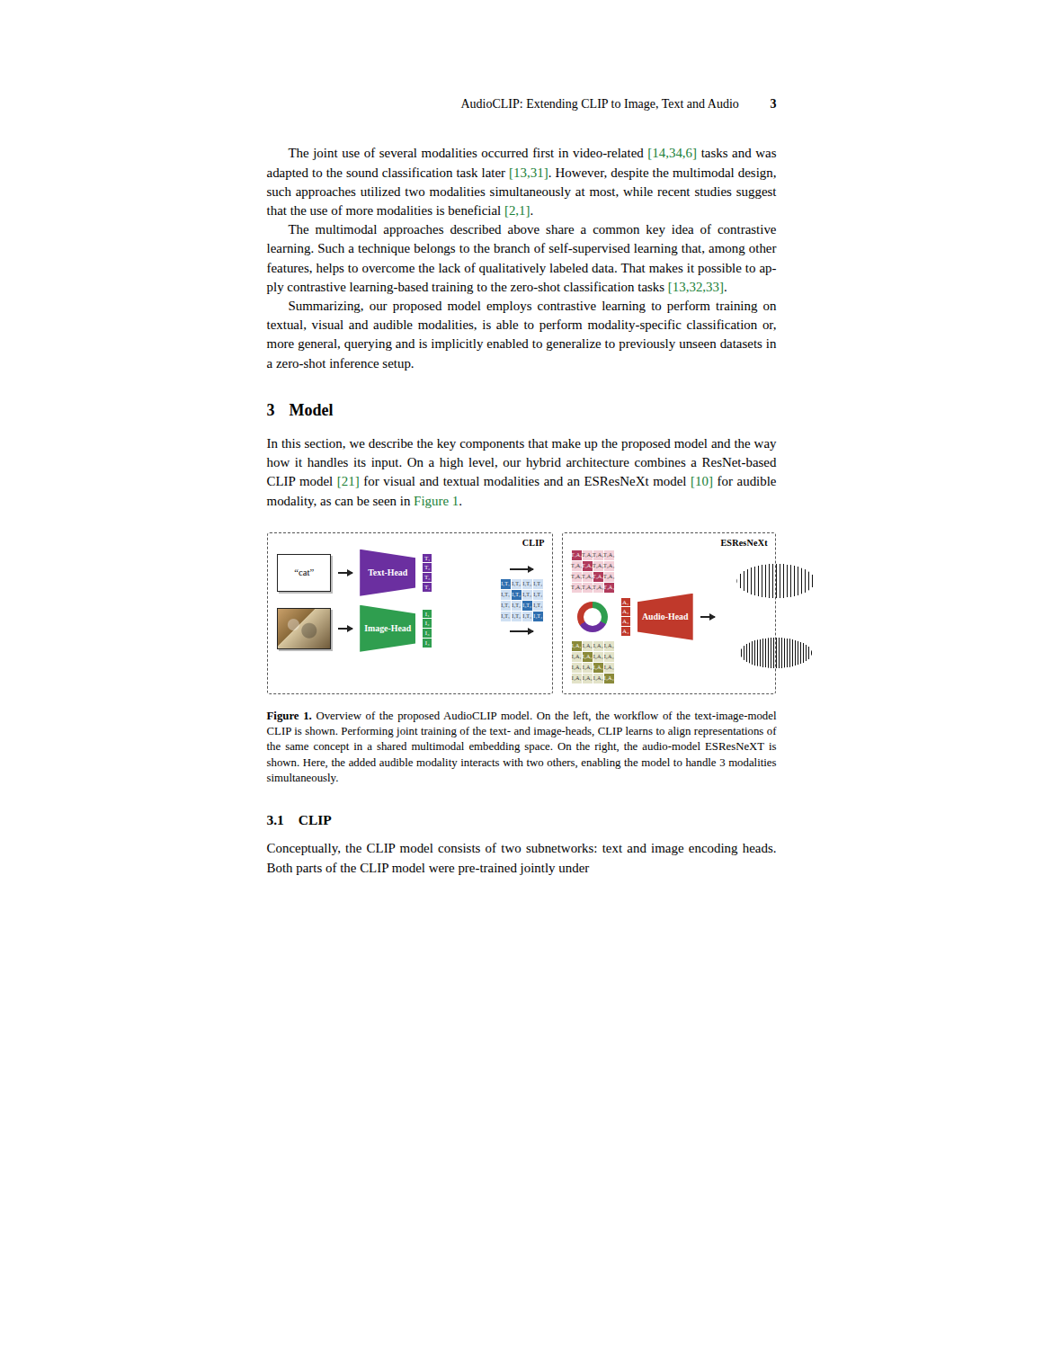AudioCLIP: Extending CLIP to Image, Text and Audio 3
The joint use of several modalities occurred first in video-related [14,34,6] tasks and was adapted to the sound classification task later [13,31]. However, despite the multimodal design, such approaches utilized two modalities simultaneously at most, while recent studies suggest that the use of more modalities is beneficial [2,1].
The multimodal approaches described above share a common key idea of contrastive learning. Such a technique belongs to the branch of self-supervised learning that, among other features, helps to overcome the lack of qualitatively labeled data. That makes it possible to apply contrastive learning-based training to the zero-shot classification tasks [13,32,33].
Summarizing, our proposed model employs contrastive learning to perform training on textual, visual and audible modalities, is able to perform modality-specific classification or, more general, querying and is implicitly enabled to generalize to previously unseen datasets in a zero-shot inference setup.
3 Model
In this section, we describe the key components that make up the proposed model and the way how it handles its input. On a high level, our hybrid architecture combines a ResNet-based CLIP model [21] for visual and textual modalities and an ESResNeXt model [10] for audible modality, as can be seen in Figure 1.
CLIP
“cat”
Text-Head
T₁
T₂
T₃
T₄
Image-Head
I₁
I₂
I₃
I₄
I₁T₁
I₁T₂
I₁T₃
I₁T₄
I₂T₁
I₂T₂
I₂T₃
I₂T₄
I₃T₁
I₃T₂
I₃T₃
I₃T₄
I₄T₁
I₄T₂
I₄T₃
I₄T₄
ESResNeXt
T₁A₁
T₁A₂
T₁A₃
T₁A₄
T₂A₁
T₂A₂
T₂A₃
T₂A₄
T₃A₁
T₃A₂
T₃A₃
T₃A₄
T₄A₁
T₄A₂
T₄A₃
T₄A₄
I₁A₁
I₁A₂
I₁A₃
I₁A₄
I₂A₁
I₂A₂
I₂A₃
I₂A₄
I₃A₁
I₃A₂
I₃A₃
I₃A₄
I₄A₁
I₄A₂
I₄A₃
I₄A₄
A₁
A₂
A₃
A₄
Audio-Head
Figure 1. Overview of the proposed AudioCLIP model. On the left, the workflow of the text-image-model CLIP is shown. Performing joint training of the text- and image-heads, CLIP learns to align representations of the same concept in a shared multimodal embedding space. On the right, the audio-model ESResNeXT is shown. Here, the added audible modality interacts with two others, enabling the model to handle 3 modalities simultaneously.
3.1 CLIP
Conceptually, the CLIP model consists of two subnetworks: text and image encoding heads. Both parts of the CLIP model were pre-trained jointly under